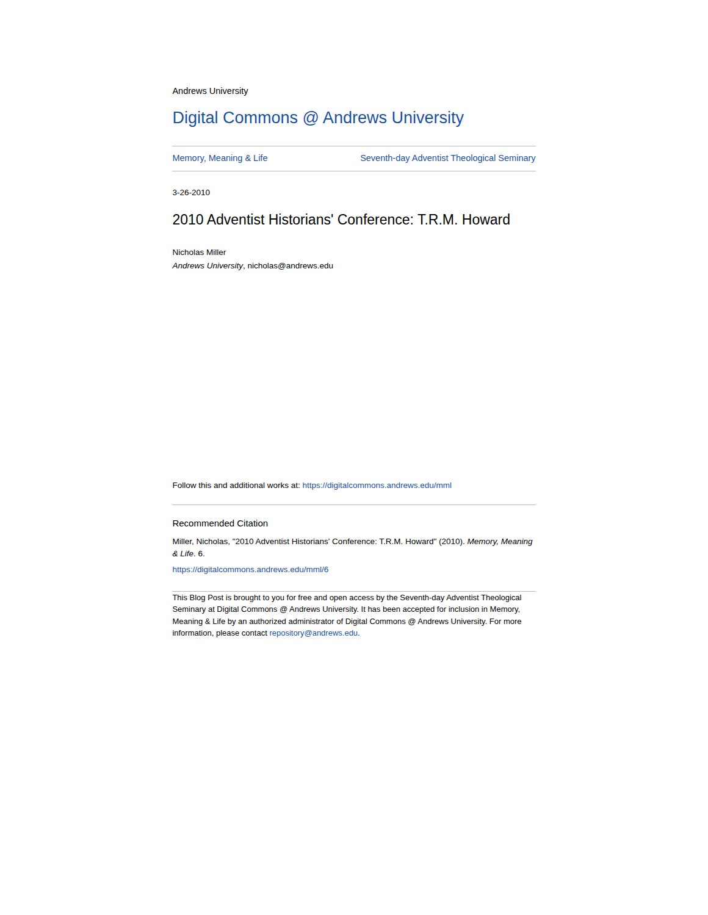Andrews University
Digital Commons @ Andrews University
Memory, Meaning & Life
Seventh-day Adventist Theological Seminary
3-26-2010
2010 Adventist Historians' Conference: T.R.M. Howard
Nicholas Miller
Andrews University, nicholas@andrews.edu
Follow this and additional works at: https://digitalcommons.andrews.edu/mml
Recommended Citation
Miller, Nicholas, "2010 Adventist Historians' Conference: T.R.M. Howard" (2010). Memory, Meaning & Life. 6.
https://digitalcommons.andrews.edu/mml/6
This Blog Post is brought to you for free and open access by the Seventh-day Adventist Theological Seminary at Digital Commons @ Andrews University. It has been accepted for inclusion in Memory, Meaning & Life by an authorized administrator of Digital Commons @ Andrews University. For more information, please contact repository@andrews.edu.